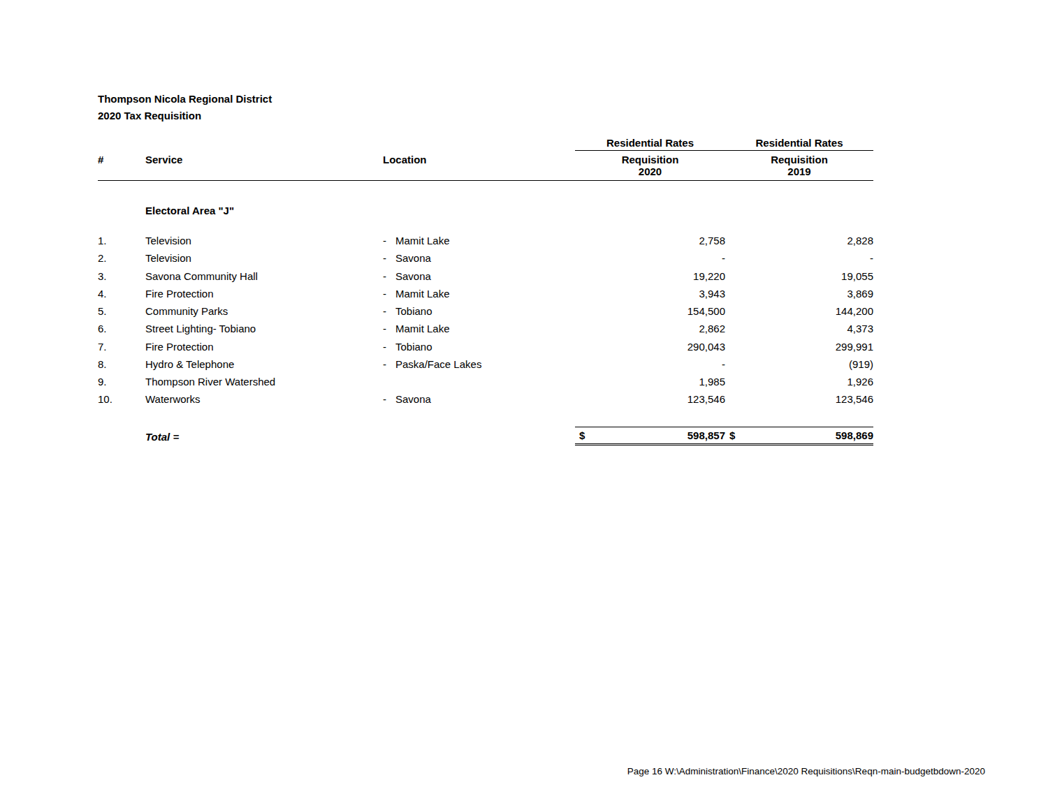Thompson Nicola Regional District
2020 Tax Requisition
| | | | Residential Rates | Residential Rates |
| --- | --- | --- | --- | --- |
| # | Service | Location | Requisition | Requisition |
| | | | 2020 | 2019 |
| | Electoral Area "J" |
| 1. | Television | - Mamit Lake | 2,758 | 2,828 |
| 2. | Television | - Savona | - | - |
| 3. | Savona Community Hall | - Savona | 19,220 | 19,055 |
| 4. | Fire Protection | - Mamit Lake | 3,943 | 3,869 |
| 5. | Community Parks | - Tobiano | 154,500 | 144,200 |
| 6. | Street Lighting- Tobiano | - Mamit Lake | 2,862 | 4,373 |
| 7. | Fire Protection | - Tobiano | 290,043 | 299,991 |
| 8. | Hydro & Telephone | - Paska/Face Lakes | - | (919) |
| 9. | Thompson River Watershed | | 1,985 | 1,926 |
| 10. | Waterworks | - Savona | 123,546 | 123,546 |
| | Total = | | $ 598,857 | $ 598,869 |
Page 16 W:\Administration\Finance\2020 Requisitions\Reqn-main-budgetbdown-2020